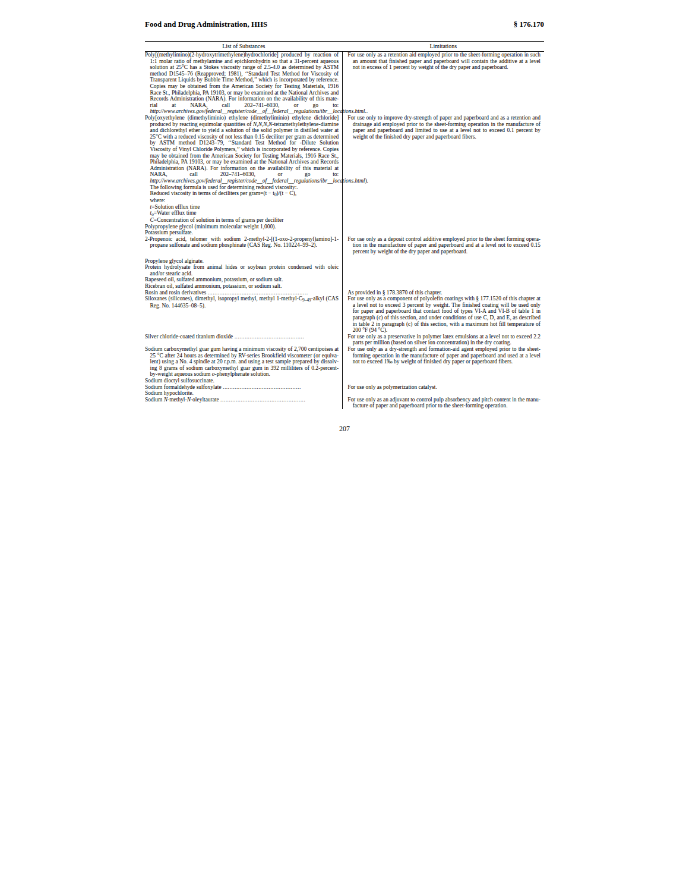Food and Drug Administration, HHS
§ 176.170
| List of Substances | Limitations |
| --- | --- |
| Poly[(methylimino)(2-hydroxytrimethylene)hydrochloride] produced by reaction of 1:1 molar ratio of methylamine and epichlorohydrin so that a 31-percent aqueous solution at 25°C has a Stokes viscosity range of 2.5-4.0 as determined by ASTM method D1545–76 (Reapproved; 1981), ‘‘Standard Test Method for Viscosity of Transparent Liquids by Bubble Time Method,’’ which is incorporated by reference. Copies may be obtained from the American Society for Testing Materials, 1916 Race St., Philadelphia, PA 19103, or may be examined at the National Archives and Records Administration (NARA). For information on the availability of this material at NARA, call 202–741–6030, or go to: http://www.archives.gov/federal__register/code__of__federal__regulations/ibr__locations.html. . | For use only as a retention aid employed prior to the sheet-forming operation in such an amount that finished paper and paperboard will contain the additive at a level not in excess of 1 percent by weight of the dry paper and paperboard. |
| Poly[oxyethylene (dimethyliminio) ethylene (dimethyliminio) ethylene dichloride] produced by reacting equimolar quantities of N,N,N,N -tetramethylethylene-diamine and dichlorethyl ether to yield a solution of the solid polymer in distilled water at 25°C with a reduced viscosity of not less than 0.15 deciliter per gram as determined by ASTM method D1243–79, ‘‘Standard Test Method for -Dilute Solution Viscosity of Vinyl Chloride Polymers,’’ which is incorporated by reference. Copies may be obtained from the American Society for Testing Materials, 1916 Race St., Philadelphia, PA 19103, or may be examined at the National Archives and Records Administration (NARA). For information on the availability of this material at NARA, call 202–741–6030, or go to: http://www.archives.gov/federal__register/code__of__federal__regulations/ibr__locations.html ). The following formula is used for determining reduced viscosity:. Reduced viscosity in terms of deciliters per gram=(t − t 0 )/(t − C), where: t =Solution efflux time t o =Water efflux time C =Concentration of solution in terms of grams per deciliter Polypropylene glycol (minimum molecular weight 1,000). Potassium persulfate. | For use only to improve dry-strength of paper and paperboard and as a retention and drainage aid employed prior to the sheet-forming operation in the manufacture of paper and paperboard and limited to use at a level not to exceed 0.1 percent by weight of the finished dry paper and paperboard fibers. |
| 2-Propenoic acid, telomer with sodium 2-methyl-2-[(1-oxo-2-propenyl)amino]-1-propane sulfonate and sodium phosphinate (CAS Reg. No. 110224–99–2). | For use only as a deposit control additive employed prior to the sheet forming operation in the manufacture of paper and paperboard and at a level not to exceed 0.15 percent by weight of the dry paper and paperboard. |
| Propylene glycol alginate. Protein hydrolysate from animal hides or soybean protein condensed with oleic and/or stearic acid. Rapeseed oil, sulfated ammonium, potassium, or sodium salt. Ricebran oil, sulfated ammonium, potassium, or sodium salt. | |
| Rosin and rosin derivatives ........................................................... | As provided in § 178.3870 of this chapter. |
| Siloxanes (silicones), dimethyl, isopropyl methyl, methyl 1-methyl-C 9–49 -alkyl (CAS Reg. No. 144635–08–5). | For use only as a component of polyolefin coatings with § 177.1520 of this chapter at a level not to exceed 3 percent by weight. The finished coating will be used only for paper and paperboard that contact food of types VI-A and VI-B of table 1 in paragraph (c) of this section, and under conditions of use C, D, and E, as described in table 2 in paragraph (c) of this section, with a maximum hot fill temperature of 200 °F (94 °C). |
| Silver chloride-coated titanium dioxide ......................................... | For use only as a preservative in polymer latex emulsions at a level not to exceed 2.2 parts per million (based on silver ion concentration) in the dry coating. |
| Sodium carboxymethyl guar gum having a minimum viscosity of 2,700 centipoises at 25 °C after 24 hours as determined by RV-series Brookfield viscometer (or equivalent) using a No. 4 spindle at 20 r.p.m. and using a test sample prepared by dissolving 8 grams of sodium carboxymethyl guar gum in 392 milliliters of 0.2-percent-by-weight aqueous sodium o -phenylphenate solution. Sodium dioctyl sulfosuccinate. | For use only as a dry-strength and formation-aid agent employed prior to the sheet-forming operation in the manufacture of paper and paperboard and used at a level not to exceed 1‰ by weight of finished dry paper or paperboard fibers. |
| Sodium formaldehyde sulfoxylate .............................................. | For use only as polymerization catalyst. |
| Sodium hypochlorite. | |
| Sodium N -methyl- N -oleyltaurate .................................................. | For use only as an adjuvant to control pulp absorbency and pitch content in the manufacture of paper and paperboard prior to the sheet-forming operation. |
207